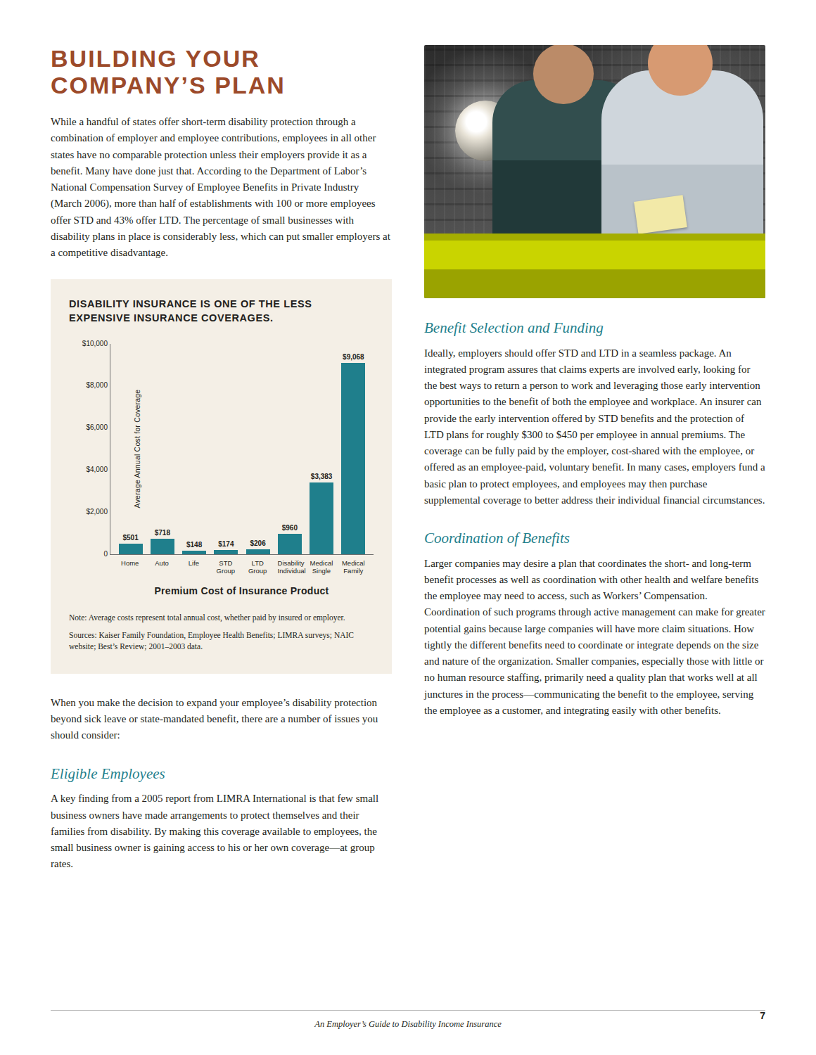Building Your Company’s Plan
While a handful of states offer short-term disability protection through a combination of employer and employee contributions, employees in all other states have no comparable protection unless their employers provide it as a benefit. Many have done just that. According to the Department of Labor’s National Compensation Survey of Employee Benefits in Private Industry (March 2006), more than half of establishments with 100 or more employees offer STD and 43% offer LTD. The percentage of small businesses with disability plans in place is considerably less, which can put smaller employers at a competitive disadvantage.
Disability insurance is one of the less expensive insurance coverages.
Average Annual Cost for Coverage
$10,000
$8,000
$6,000
$4,000
$2,000
0
$501
$718
$148
$174
$206
$960
$3,383
$9,068
Home
Auto
Life
STD
Group
LTD
Group
Disability
Individual
Medical
Single
Medical
Family
Premium Cost of Insurance Product
Note: Average costs represent total annual cost, whether paid by insured or employer.
Sources: Kaiser Family Foundation, Employee Health Benefits; LIMRA surveys; NAIC website; Best’s Review; 2001–2003 data.
When you make the decision to expand your employee’s disability protection beyond sick leave or state-mandated benefit, there are a number of issues you should consider:
Eligible Employees
A key finding from a 2005 report from LIMRA International is that few small business owners have made arrangements to protect themselves and their families from disability. By making this coverage available to employees, the small business owner is gaining access to his or her own coverage—at group rates.
Benefit Selection and Funding
Ideally, employers should offer STD and LTD in a seamless package. An integrated program assures that claims experts are involved early, looking for the best ways to return a person to work and leveraging those early intervention opportunities to the benefit of both the employee and workplace. An insurer can provide the early intervention offered by STD benefits and the protection of LTD plans for roughly $300 to $450 per employee in annual premiums. The coverage can be fully paid by the employer, cost-shared with the employee, or offered as an employee-paid, voluntary benefit. In many cases, employers fund a basic plan to protect employees, and employees may then purchase supplemental coverage to better address their individual financial circumstances.
Coordination of Benefits
Larger companies may desire a plan that coordinates the short- and long-term benefit processes as well as coordination with other health and welfare benefits the employee may need to access, such as Workers’ Compensation. Coordination of such programs through active management can make for greater potential gains because large companies will have more claim situations. How tightly the different benefits need to coordinate or integrate depends on the size and nature of the organization. Smaller companies, especially those with little or no human resource staffing, primarily need a quality plan that works well at all junctures in the process—communicating the benefit to the employee, serving the employee as a customer, and integrating easily with other benefits.
An Employer’s Guide to Disability Income Insurance 7